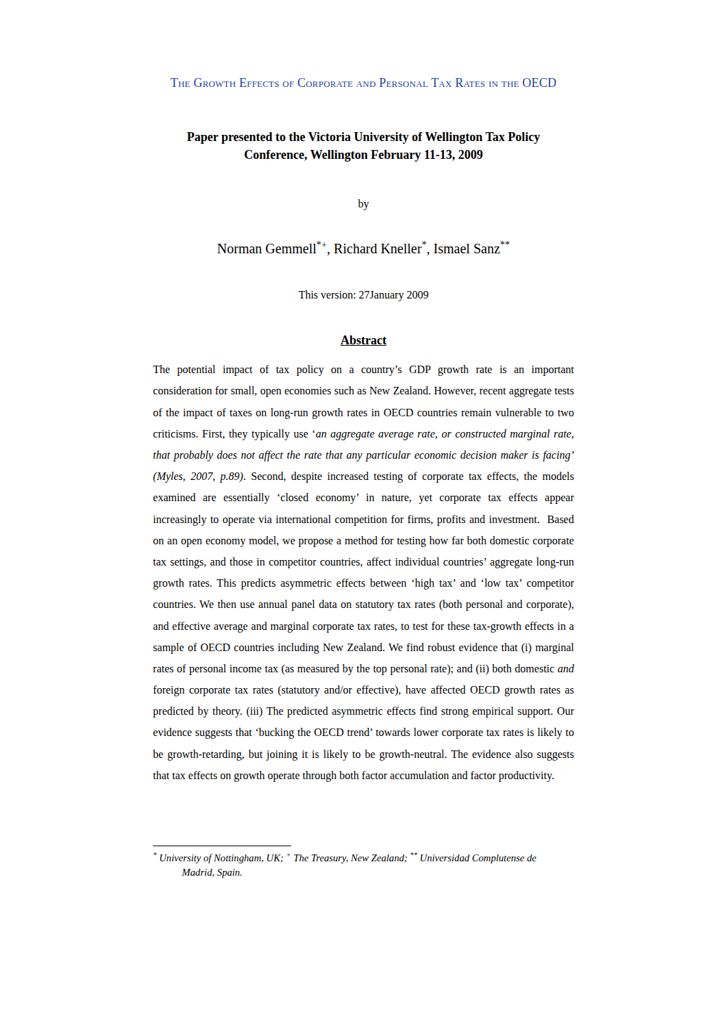The Growth Effects of Corporate and Personal Tax Rates in the OECD
Paper presented to the Victoria University of Wellington Tax Policy
Conference, Wellington February 11-13, 2009
by
Norman Gemmell*+, Richard Kneller*, Ismael Sanz**
This version: 27January 2009
Abstract
The potential impact of tax policy on a country’s GDP growth rate is an important consideration for small, open economies such as New Zealand. However, recent aggregate tests of the impact of taxes on long-run growth rates in OECD countries remain vulnerable to two criticisms. First, they typically use ‘an aggregate average rate, or constructed marginal rate, that probably does not affect the rate that any particular economic decision maker is facing’ (Myles, 2007, p.89). Second, despite increased testing of corporate tax effects, the models examined are essentially ‘closed economy’ in nature, yet corporate tax effects appear increasingly to operate via international competition for firms, profits and investment. Based on an open economy model, we propose a method for testing how far both domestic corporate tax settings, and those in competitor countries, affect individual countries’ aggregate long-run growth rates. This predicts asymmetric effects between ‘high tax’ and ‘low tax’ competitor countries. We then use annual panel data on statutory tax rates (both personal and corporate), and effective average and marginal corporate tax rates, to test for these tax-growth effects in a sample of OECD countries including New Zealand. We find robust evidence that (i) marginal rates of personal income tax (as measured by the top personal rate); and (ii) both domestic and foreign corporate tax rates (statutory and/or effective), have affected OECD growth rates as predicted by theory. (iii) The predicted asymmetric effects find strong empirical support. Our evidence suggests that ‘bucking the OECD trend’ towards lower corporate tax rates is likely to be growth-retarding, but joining it is likely to be growth-neutral. The evidence also suggests that tax effects on growth operate through both factor accumulation and factor productivity.
* University of Nottingham, UK; + The Treasury, New Zealand; ** Universidad Complutense de Madrid, Spain.